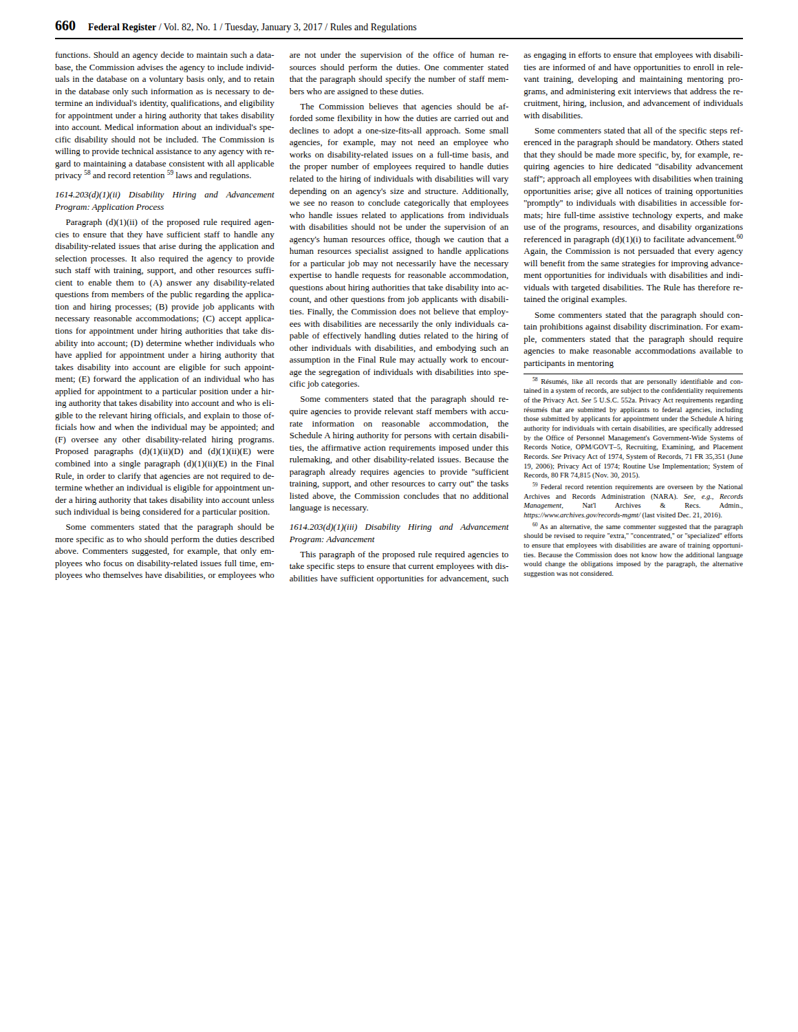660
Federal Register / Vol. 82, No. 1 / Tuesday, January 3, 2017 / Rules and Regulations
functions. Should an agency decide to maintain such a database, the Commission advises the agency to include individuals in the database on a voluntary basis only, and to retain in the database only such information as is necessary to determine an individual's identity, qualifications, and eligibility for appointment under a hiring authority that takes disability into account. Medical information about an individual's specific disability should not be included. The Commission is willing to provide technical assistance to any agency with regard to maintaining a database consistent with all applicable privacy 58 and record retention 59 laws and regulations.
1614.203(d)(1)(ii) Disability Hiring and Advancement Program: Application Process
Paragraph (d)(1)(ii) of the proposed rule required agencies to ensure that they have sufficient staff to handle any disability-related issues that arise during the application and selection processes. It also required the agency to provide such staff with training, support, and other resources sufficient to enable them to (A) answer any disability-related questions from members of the public regarding the application and hiring processes; (B) provide job applicants with necessary reasonable accommodations; (C) accept applications for appointment under hiring authorities that take disability into account; (D) determine whether individuals who have applied for appointment under a hiring authority that takes disability into account are eligible for such appointment; (E) forward the application of an individual who has applied for appointment to a particular position under a hiring authority that takes disability into account and who is eligible to the relevant hiring officials, and explain to those officials how and when the individual may be appointed; and (F) oversee any other disability-related hiring programs. Proposed paragraphs (d)(1)(ii)(D) and (d)(1)(ii)(E) were combined into a single paragraph (d)(1)(ii)(E) in the Final Rule, in order to clarify that agencies are not required to determine whether an individual is eligible for appointment under a hiring authority that takes disability into account unless such individual is being considered for a particular position.
Some commenters stated that the paragraph should be more specific as to who should perform the duties described above. Commenters suggested, for example, that only employees who focus on disability-related issues full time, employees who themselves have disabilities, or employees who are not under the supervision of the office of human resources should perform the duties. One commenter stated that the paragraph should specify the number of staff members who are assigned to these duties.
The Commission believes that agencies should be afforded some flexibility in how the duties are carried out and declines to adopt a one-size-fits-all approach. Some small agencies, for example, may not need an employee who works on disability-related issues on a full-time basis, and the proper number of employees required to handle duties related to the hiring of individuals with disabilities will vary depending on an agency's size and structure. Additionally, we see no reason to conclude categorically that employees who handle issues related to applications from individuals with disabilities should not be under the supervision of an agency's human resources office, though we caution that a human resources specialist assigned to handle applications for a particular job may not necessarily have the necessary expertise to handle requests for reasonable accommodation, questions about hiring authorities that take disability into account, and other questions from job applicants with disabilities. Finally, the Commission does not believe that employees with disabilities are necessarily the only individuals capable of effectively handling duties related to the hiring of other individuals with disabilities, and embodying such an assumption in the Final Rule may actually work to encourage the segregation of individuals with disabilities into specific job categories.
Some commenters stated that the paragraph should require agencies to provide relevant staff members with accurate information on reasonable accommodation, the Schedule A hiring authority for persons with certain disabilities, the affirmative action requirements imposed under this rulemaking, and other disability-related issues. Because the paragraph already requires agencies to provide ''sufficient training, support, and other resources to carry out'' the tasks listed above, the Commission concludes that no additional language is necessary.
1614.203(d)(1)(iii) Disability Hiring and Advancement Program: Advancement
This paragraph of the proposed rule required agencies to take specific steps to ensure that current employees with disabilities have sufficient opportunities for advancement, such as engaging in efforts to ensure that employees with disabilities are informed of and have opportunities to enroll in relevant training, developing and maintaining mentoring programs, and administering exit interviews that address the recruitment, hiring, inclusion, and advancement of individuals with disabilities.
Some commenters stated that all of the specific steps referenced in the paragraph should be mandatory. Others stated that they should be made more specific, by, for example, requiring agencies to hire dedicated ''disability advancement staff''; approach all employees with disabilities when training opportunities arise; give all notices of training opportunities ''promptly'' to individuals with disabilities in accessible formats; hire full-time assistive technology experts, and make use of the programs, resources, and disability organizations referenced in paragraph (d)(1)(i) to facilitate advancement.60 Again, the Commission is not persuaded that every agency will benefit from the same strategies for improving advancement opportunities for individuals with disabilities and individuals with targeted disabilities. The Rule has therefore retained the original examples.
Some commenters stated that the paragraph should contain prohibitions against disability discrimination. For example, commenters stated that the paragraph should require agencies to make reasonable accommodations available to participants in mentoring
58 Résumés, like all records that are personally identifiable and contained in a system of records, are subject to the confidentiality requirements of the Privacy Act. See 5 U.S.C. 552a. Privacy Act requirements regarding résumés that are submitted by applicants to federal agencies, including those submitted by applicants for appointment under the Schedule A hiring authority for individuals with certain disabilities, are specifically addressed by the Office of Personnel Management's Government-Wide Systems of Records Notice, OPM/GOVT–5, Recruiting, Examining, and Placement Records. See Privacy Act of 1974, System of Records, 71 FR 35,351 (June 19, 2006); Privacy Act of 1974; Routine Use Implementation; System of Records, 80 FR 74,815 (Nov. 30, 2015).
59 Federal record retention requirements are overseen by the National Archives and Records Administration (NARA). See, e.g., Records Management, Nat'l Archives & Recs. Admin., https://www.archives.gov/records-mgmt/ (last visited Dec. 21, 2016).
60 As an alternative, the same commenter suggested that the paragraph should be revised to require ''extra,'' ''concentrated,'' or ''specialized'' efforts to ensure that employees with disabilities are aware of training opportunities. Because the Commission does not know how the additional language would change the obligations imposed by the paragraph, the alternative suggestion was not considered.